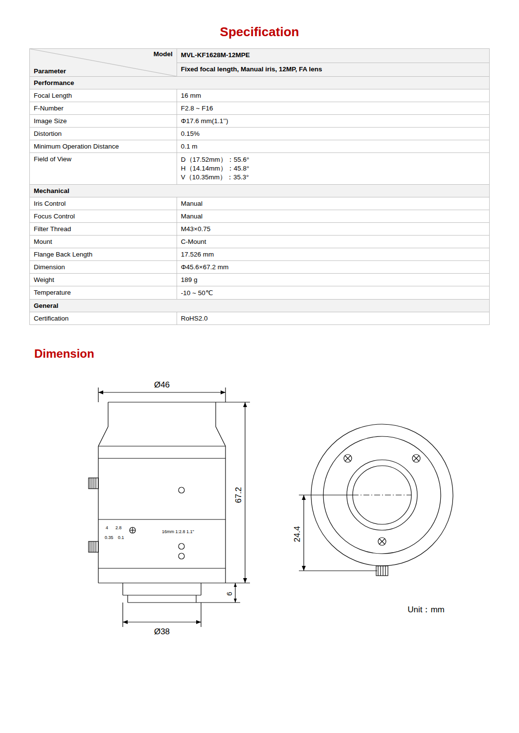Specification
| Model Parameter | MVL-KF1628M-12MPE |
| Fixed focal length, Manual iris, 12MP, FA lens |
| Performance |
| Focal Length | 16 mm |
| F-Number | F2.8 ~ F16 |
| Image Size | Φ17.6 mm(1.1’’) |
| Distortion | 0.15% |
| Minimum Operation Distance | 0.1 m |
| Field of View | D（17.52mm）：55.6° H（14.14mm）：45.8° V（10.35mm）：35.3° |
| Mechanical |
| Iris Control | Manual |
| Focus Control | Manual |
| Filter Thread | M43×0.75 |
| Mount | C-Mount |
| Flange Back Length | 17.526 mm |
| Dimension | Φ45.6×67.2 mm |
| Weight | 189 g |
| Temperature | -10 ~ 50℃ |
| General |
| Certification | RoHS2.0 |
Dimension
Ø46 4 2.8 0.35 0.1 16mm 1:2.8 1.1" 67.2 6 Ø38 24.4 Unit：mm